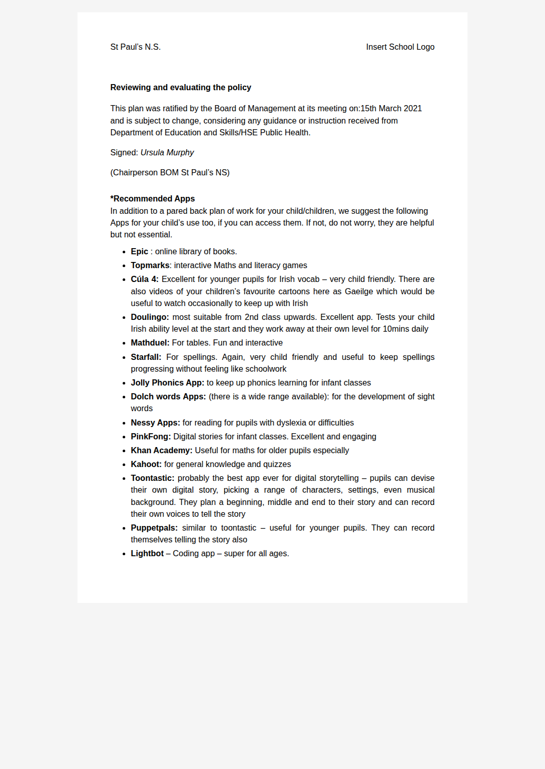St Paul’s N.S.
Insert School Logo
Reviewing and evaluating the policy
This plan was ratified by the Board of Management at its meeting on:15th March 2021 and is subject to change, considering any guidance or instruction received from Department of Education and Skills/HSE Public Health.
Signed: Ursula Murphy
(Chairperson BOM St Paul’s NS)
*Recommended Apps
In addition to a pared back plan of work for your child/children, we suggest the following Apps for your child’s use too, if you can access them. If not, do not worry, they are helpful but not essential.
Epic : online library of books.
Topmarks: interactive Maths and literacy games
Cúla 4: Excellent for younger pupils for Irish vocab – very child friendly. There are also videos of your children’s favourite cartoons here as Gaeilge which would be useful to watch occasionally to keep up with Irish
Doulingo: most suitable from 2nd class upwards. Excellent app. Tests your child Irish ability level at the start and they work away at their own level for 10mins daily
Mathduel: For tables. Fun and interactive
Starfall: For spellings. Again, very child friendly and useful to keep spellings progressing without feeling like schoolwork
Jolly Phonics App: to keep up phonics learning for infant classes
Dolch words Apps: (there is a wide range available): for the development of sight words
Nessy Apps: for reading for pupils with dyslexia or difficulties
PinkFong: Digital stories for infant classes. Excellent and engaging
Khan Academy: Useful for maths for older pupils especially
Kahoot: for general knowledge and quizzes
Toontastic: probably the best app ever for digital storytelling – pupils can devise their own digital story, picking a range of characters, settings, even musical background. They plan a beginning, middle and end to their story and can record their own voices to tell the story
Puppetpals: similar to toontastic – useful for younger pupils. They can record themselves telling the story also
Lightbot – Coding app – super for all ages.